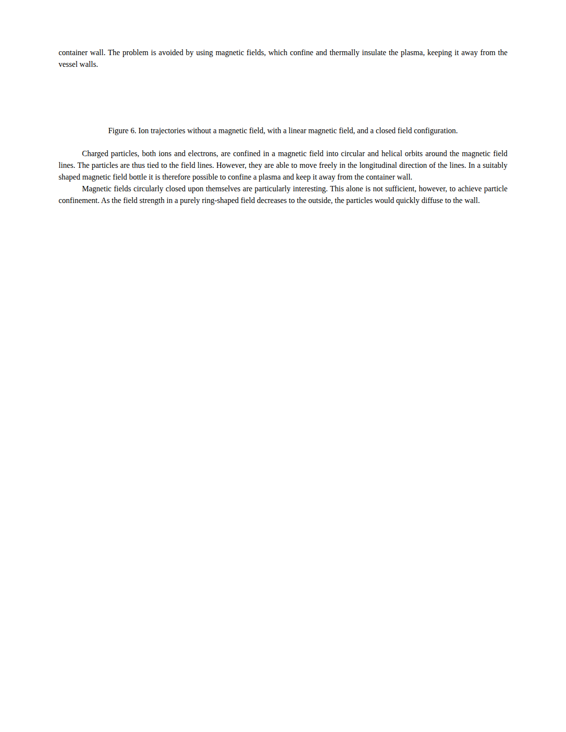container wall. The problem is avoided by using magnetic fields, which confine and thermally insulate the plasma, keeping it away from the vessel walls.
Figure 6. Ion trajectories without a magnetic field, with a linear magnetic field, and a closed field configuration.
Charged particles, both ions and electrons, are confined in a magnetic field into circular and helical orbits around the magnetic field lines. The particles are thus tied to the field lines. However, they are able to move freely in the longitudinal direction of the lines. In a suitably shaped magnetic field bottle it is therefore possible to confine a plasma and keep it away from the container wall.
Magnetic fields circularly closed upon themselves are particularly interesting. This alone is not sufficient, however, to achieve particle confinement. As the field strength in a purely ring-shaped field decreases to the outside, the particles would quickly diffuse to the wall.